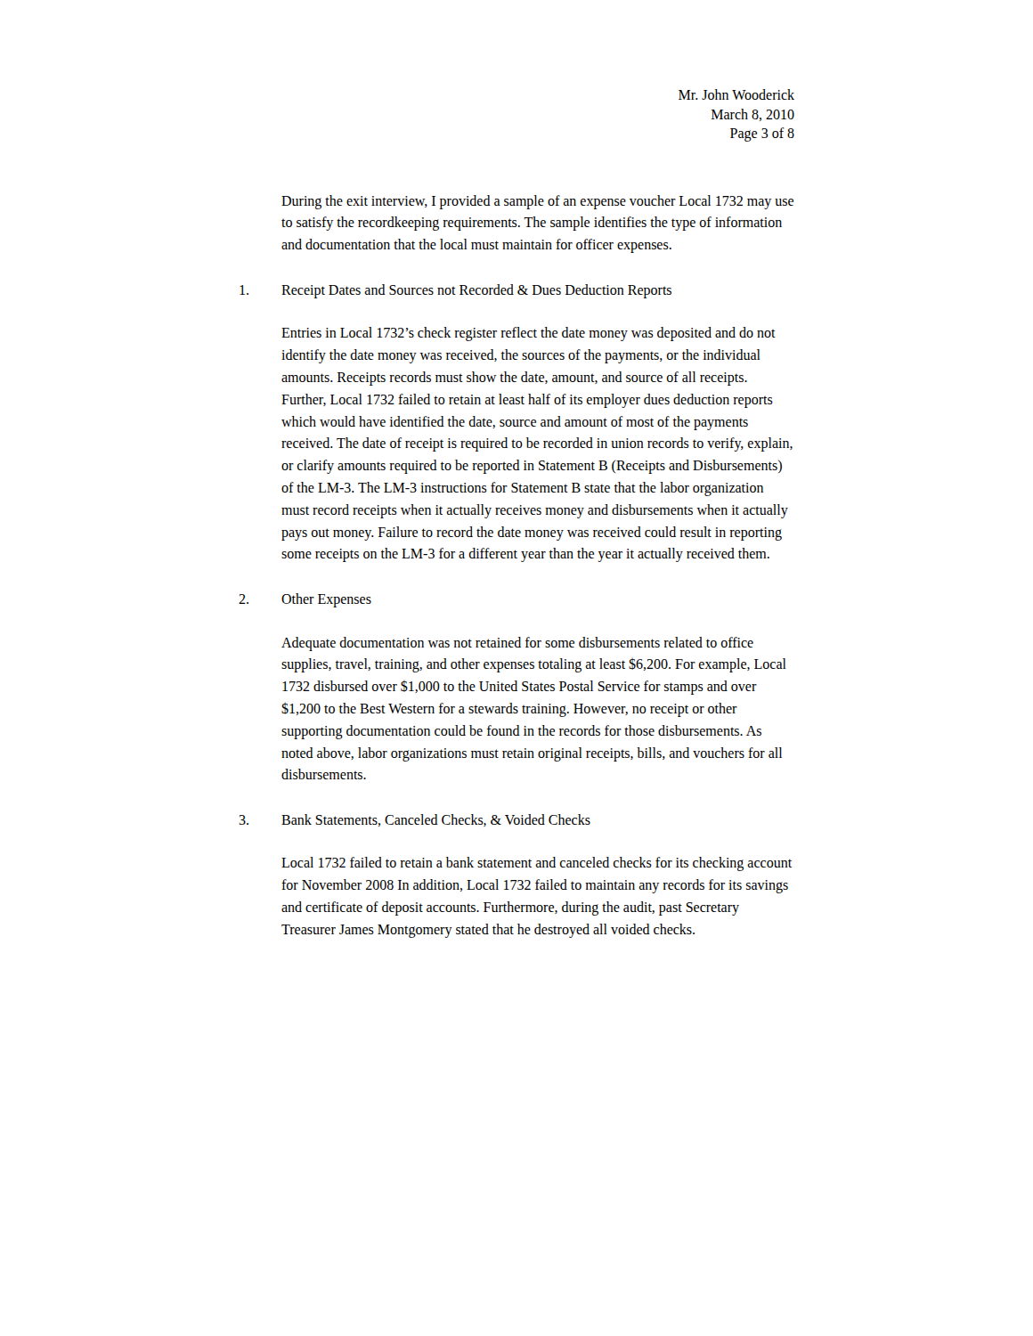Mr. John Wooderick
March 8, 2010
Page 3 of 8
During the exit interview, I provided a sample of an expense voucher Local 1732 may use to satisfy the recordkeeping requirements. The sample identifies the type of information and documentation that the local must maintain for officer expenses.
Receipt Dates and Sources not Recorded & Dues Deduction Reports
Entries in Local 1732’s check register reflect the date money was deposited and do not identify the date money was received, the sources of the payments, or the individual amounts. Receipts records must show the date, amount, and source of all receipts. Further, Local 1732 failed to retain at least half of its employer dues deduction reports which would have identified the date, source and amount of most of the payments received. The date of receipt is required to be recorded in union records to verify, explain, or clarify amounts required to be reported in Statement B (Receipts and Disbursements) of the LM-3. The LM-3 instructions for Statement B state that the labor organization must record receipts when it actually receives money and disbursements when it actually pays out money. Failure to record the date money was received could result in reporting some receipts on the LM-3 for a different year than the year it actually received them.
Other Expenses
Adequate documentation was not retained for some disbursements related to office supplies, travel, training, and other expenses totaling at least $6,200. For example, Local 1732 disbursed over $1,000 to the United States Postal Service for stamps and over $1,200 to the Best Western for a stewards training. However, no receipt or other supporting documentation could be found in the records for those disbursements. As noted above, labor organizations must retain original receipts, bills, and vouchers for all disbursements.
Bank Statements, Canceled Checks, & Voided Checks
Local 1732 failed to retain a bank statement and canceled checks for its checking account for November 2008 In addition, Local 1732 failed to maintain any records for its savings and certificate of deposit accounts. Furthermore, during the audit, past Secretary Treasurer James Montgomery stated that he destroyed all voided checks.